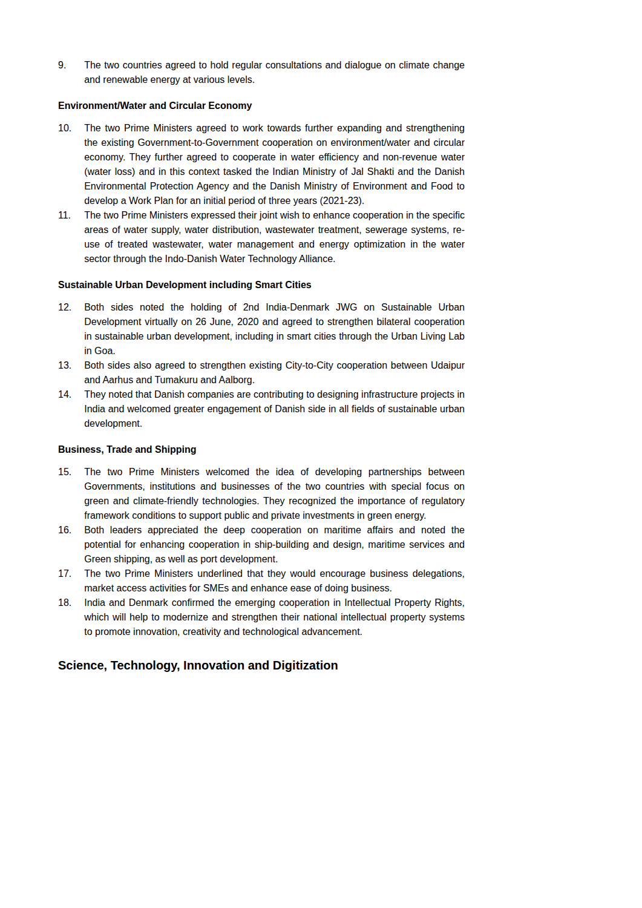9.
The two countries agreed to hold regular consultations and dialogue on climate change and renewable energy at various levels.
Environment/Water and Circular Economy
10.
The two Prime Ministers agreed to work towards further expanding and strengthening the existing Government-to-Government cooperation on environment/water and circular economy. They further agreed to cooperate in water efficiency and non-revenue water (water loss) and in this context tasked the Indian Ministry of Jal Shakti and the Danish Environmental Protection Agency and the Danish Ministry of Environment and Food to develop a Work Plan for an initial period of three years (2021-23).
11.
The two Prime Ministers expressed their joint wish to enhance cooperation in the specific areas of water supply, water distribution, wastewater treatment, sewerage systems, re-use of treated wastewater, water management and energy optimization in the water sector through the Indo-Danish Water Technology Alliance.
Sustainable Urban Development including Smart Cities
12.
Both sides noted the holding of 2nd India-Denmark JWG on Sustainable Urban Development virtually on 26 June, 2020 and agreed to strengthen bilateral cooperation in sustainable urban development, including in smart cities through the Urban Living Lab in Goa.
13.
Both sides also agreed to strengthen existing City-to-City cooperation between Udaipur and Aarhus and Tumakuru and Aalborg.
14.
They noted that Danish companies are contributing to designing infrastructure projects in India and welcomed greater engagement of Danish side in all fields of sustainable urban development.
Business, Trade and Shipping
15.
The two Prime Ministers welcomed the idea of developing partnerships between Governments, institutions and businesses of the two countries with special focus on green and climate-friendly technologies. They recognized the importance of regulatory framework conditions to support public and private investments in green energy.
16.
Both leaders appreciated the deep cooperation on maritime affairs and noted the potential for enhancing cooperation in ship-building and design, maritime services and Green shipping, as well as port development.
17.
The two Prime Ministers underlined that they would encourage business delegations, market access activities for SMEs and enhance ease of doing business.
18.
India and Denmark confirmed the emerging cooperation in Intellectual Property Rights, which will help to modernize and strengthen their national intellectual property systems to promote innovation, creativity and technological advancement.
Science, Technology, Innovation and Digitization